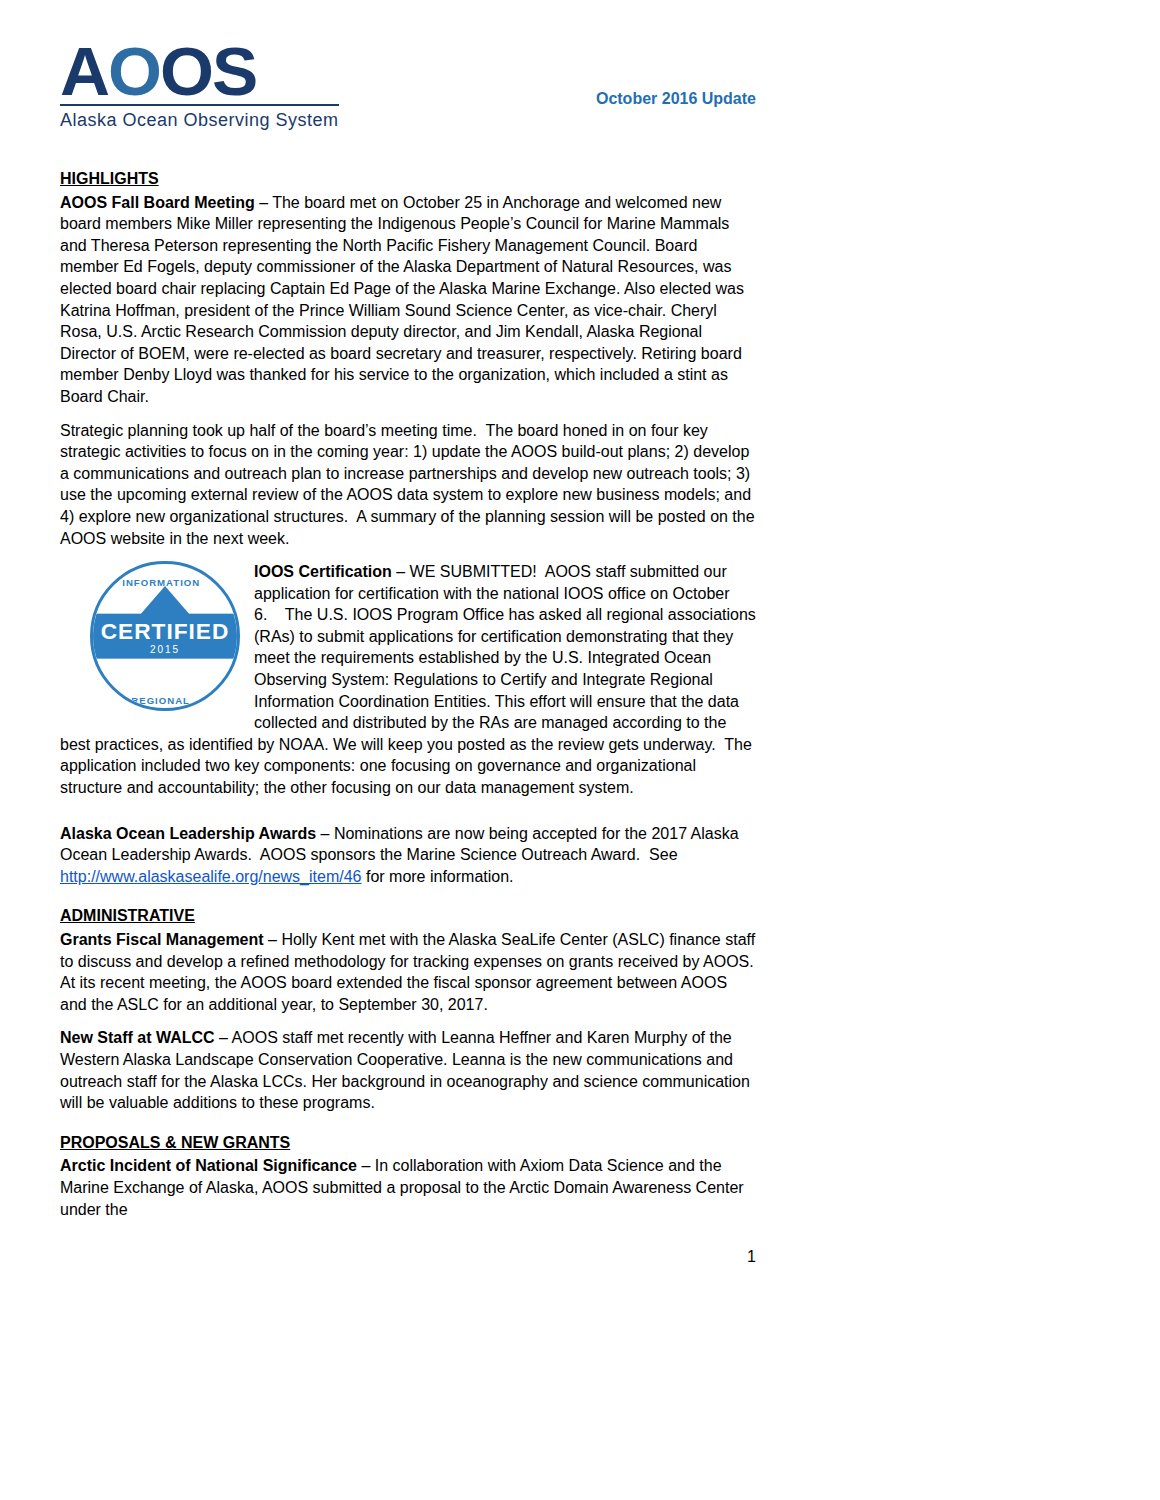AOOS
Alaska Ocean Observing System
October 2016 Update
HIGHLIGHTS
AOOS Fall Board Meeting – The board met on October 25 in Anchorage and welcomed new board members Mike Miller representing the Indigenous People’s Council for Marine Mammals and Theresa Peterson representing the North Pacific Fishery Management Council. Board member Ed Fogels, deputy commissioner of the Alaska Department of Natural Resources, was elected board chair replacing Captain Ed Page of the Alaska Marine Exchange. Also elected was Katrina Hoffman, president of the Prince William Sound Science Center, as vice-chair. Cheryl Rosa, U.S. Arctic Research Commission deputy director, and Jim Kendall, Alaska Regional Director of BOEM, were re-elected as board secretary and treasurer, respectively. Retiring board member Denby Lloyd was thanked for his service to the organization, which included a stint as Board Chair.
Strategic planning took up half of the board’s meeting time. The board honed in on four key strategic activities to focus on in the coming year: 1) update the AOOS build-out plans; 2) develop a communications and outreach plan to increase partnerships and develop new outreach tools; 3) use the upcoming external review of the AOOS data system to explore new business models; and 4) explore new organizational structures. A summary of the planning session will be posted on the AOOS website in the next week.
REGIONAL INFORMATION COORDINATION ENTITY
CERTIFIED2015
IOOS Certification – WE SUBMITTED! AOOS staff submitted our application for certification with the national IOOS office on October 6. The U.S. IOOS Program Office has asked all regional associations (RAs) to submit applications for certification demonstrating that they meet the requirements established by the U.S. Integrated Ocean Observing System: Regulations to Certify and Integrate Regional Information Coordination Entities. This effort will ensure that the data collected and distributed by the RAs are managed according to the best practices, as identified by NOAA. We will keep you posted as the review gets underway. The application included two key components: one focusing on governance and organizational structure and accountability; the other focusing on our data management system.
Alaska Ocean Leadership Awards – Nominations are now being accepted for the 2017 Alaska Ocean Leadership Awards. AOOS sponsors the Marine Science Outreach Award. See http://www.alaskasealife.org/news_item/46 for more information.
ADMINISTRATIVE
Grants Fiscal Management – Holly Kent met with the Alaska SeaLife Center (ASLC) finance staff to discuss and develop a refined methodology for tracking expenses on grants received by AOOS. At its recent meeting, the AOOS board extended the fiscal sponsor agreement between AOOS and the ASLC for an additional year, to September 30, 2017.
New Staff at WALCC – AOOS staff met recently with Leanna Heffner and Karen Murphy of the Western Alaska Landscape Conservation Cooperative. Leanna is the new communications and outreach staff for the Alaska LCCs. Her background in oceanography and science communication will be valuable additions to these programs.
PROPOSALS & NEW GRANTS
Arctic Incident of National Significance – In collaboration with Axiom Data Science and the Marine Exchange of Alaska, AOOS submitted a proposal to the Arctic Domain Awareness Center under the
1